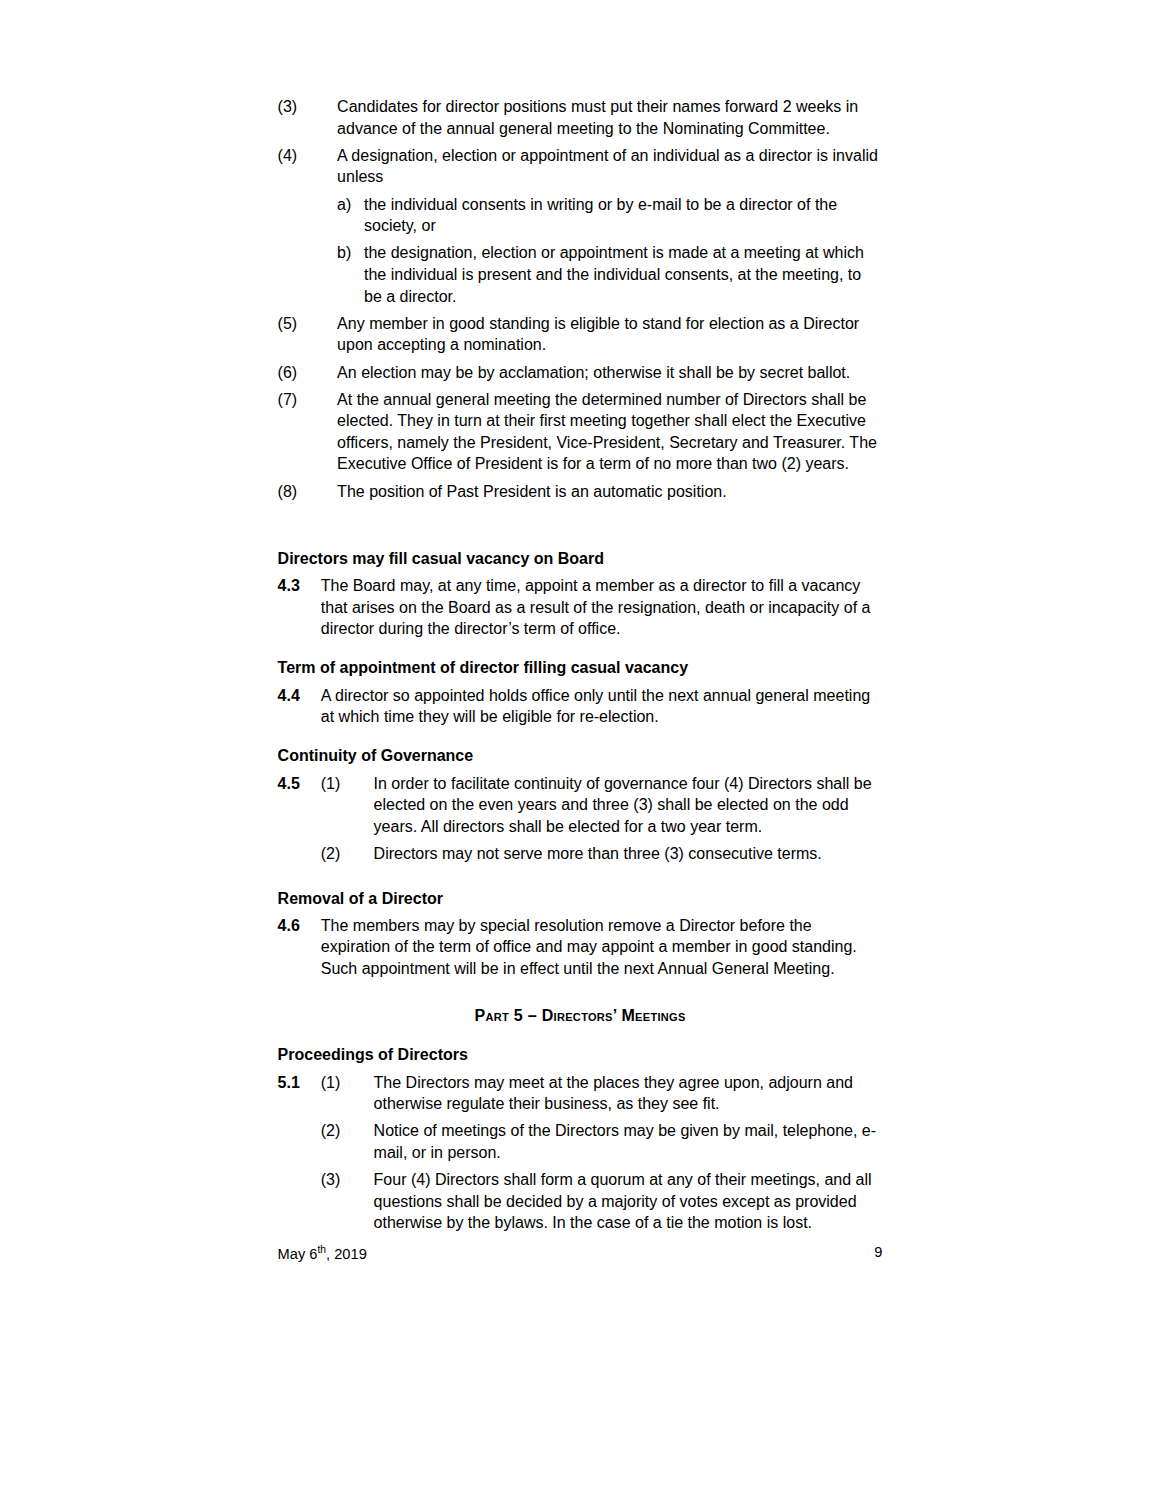(3)
Candidates for director positions must put their names forward 2 weeks in advance of the annual general meeting to the Nominating Committee.
(4)
A designation, election or appointment of an individual as a director is invalid unless
a)
the individual consents in writing or by e-mail to be a director of the society, or
b)
the designation, election or appointment is made at a meeting at which the individual is present and the individual consents, at the meeting, to be a director.
(5)
Any member in good standing is eligible to stand for election as a Director upon accepting a nomination.
(6)
An election may be by acclamation; otherwise it shall be by secret ballot.
(7)
At the annual general meeting the determined number of Directors shall be elected. They in turn at their first meeting together shall elect the Executive officers, namely the President, Vice-President, Secretary and Treasurer. The Executive Office of President is for a term of no more than two (2) years.
(8)
The position of Past President is an automatic position.
Directors may fill casual vacancy on Board
4.3
The Board may, at any time, appoint a member as a director to fill a vacancy that arises on the Board as a result of the resignation, death or incapacity of a director during the director’s term of office.
Term of appointment of director filling casual vacancy
4.4
A director so appointed holds office only until the next annual general meeting at which time they will be eligible for re-election.
Continuity of Governance
4.5
(1)
In order to facilitate continuity of governance four (4) Directors shall be elected on the even years and three (3) shall be elected on the odd years. All directors shall be elected for a two year term.
(2)
Directors may not serve more than three (3) consecutive terms.
Removal of a Director
4.6
The members may by special resolution remove a Director before the expiration of the term of office and may appoint a member in good standing. Such appointment will be in effect until the next Annual General Meeting.
Part 5 – Directors’ Meetings
Proceedings of Directors
5.1
(1)
The Directors may meet at the places they agree upon, adjourn and otherwise regulate their business, as they see fit.
(2)
Notice of meetings of the Directors may be given by mail, telephone, e-mail, or in person.
(3)
Four (4) Directors shall form a quorum at any of their meetings, and all questions shall be decided by a majority of votes except as provided otherwise by the bylaws. In the case of a tie the motion is lost.
May 6th, 2019 9